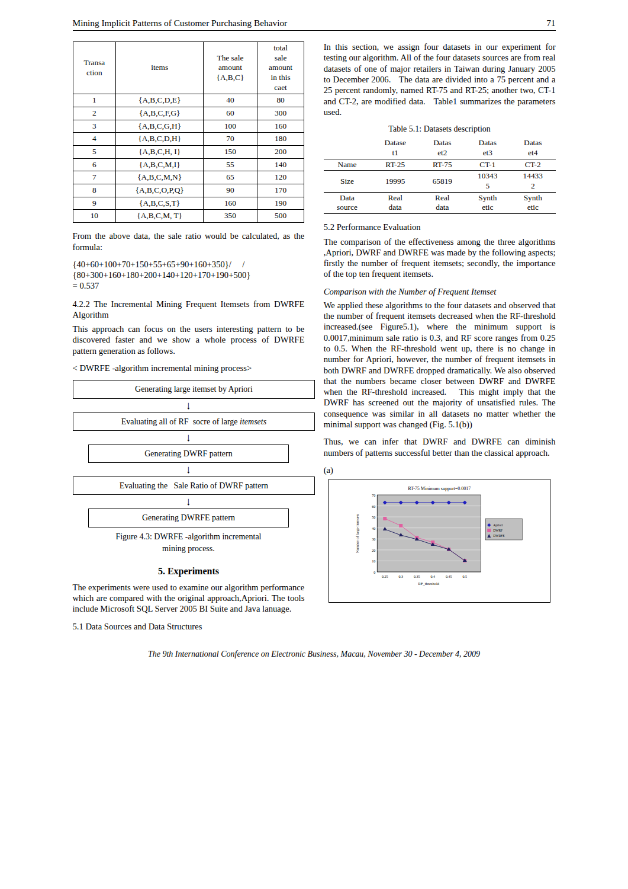Mining Implicit Patterns of Customer Purchasing Behavior
71
| Transa ction | items | The sale amount {A,B,C} | total sale amount in this caet |
| --- | --- | --- | --- |
| 1 | {A,B,C,D,E} | 40 | 80 |
| 2 | {A,B,C,F,G} | 60 | 300 |
| 3 | {A,B,C,G,H} | 100 | 160 |
| 4 | {A,B,C,D,H} | 70 | 180 |
| 5 | {A,B,C,H, I} | 150 | 200 |
| 6 | {A,B,C,M,I} | 55 | 140 |
| 7 | {A,B,C,M,N} | 65 | 120 |
| 8 | {A,B,C,O,P,Q} | 90 | 170 |
| 9 | {A,B,C,S,T} | 160 | 190 |
| 10 | {A,B,C,M, T} | 350 | 500 |
From the above data, the sale ratio would be calculated, as the formula:
{40+60+100+70+150+55+65+90+160+350}/ /
{80+300+160+180+200+140+120+170+190+500}
= 0.537
4.2.2 The Incremental Mining Frequent Itemsets from DWRFE Algorithm
This approach can focus on the users interesting pattern to be discovered faster and we show a whole process of DWRFE pattern generation as follows.
< DWRFE -algorithm incremental mining process>
Generating large itemset by Apriori
↓
Evaluating all of RF socre of large itemsets
↓
Generating DWRF pattern
↓
Evaluating the Sale Ratio of DWRF pattern
↓
Generating DWRFE pattern
Figure 4.3: DWRFE -algorithm incremental
mining process.
5. Experiments
The experiments were used to examine our algorithm performance which are compared with the original approach,Apriori. The tools include Microsoft SQL Server 2005 BI Suite and Java lanuage.
5.1 Data Sources and Data Structures
In this section, we assign four datasets in our experiment for testing our algorithm. All of the four datasets sources are from real datasets of one of major retailers in Taiwan during January 2005 to December 2006. The data are divided into a 75 percent and a 25 percent randomly, named RT-75 and RT-25; another two, CT-1 and CT-2, are modified data. Table1 summarizes the parameters used.
Table 5.1: Datasets description
| | Datase t1 | Datas et2 | Datas et3 | Datas et4 |
| Name | RT-25 | RT-75 | CT-1 | CT-2 |
| Size | 19995 | 65819 | 10343 5 | 14433 2 |
| Data source | Real data | Real data | Synth etic | Synth etic |
5.2 Performance Evaluation
The comparison of the effectiveness among the three algorithms ,Apriori, DWRF and DWRFE was made by the following aspects; firstly the number of frequent itemsets; secondly, the importance of the top ten frequent itemsets.
Comparison with the Number of Frequent Itemset
We applied these algorithms to the four datasets and observed that the number of frequent itemsets decreased when the RF-threshold increased.(see Figure5.1), where the minimum support is 0.0017,minimum sale ratio is 0.3, and RF score ranges from 0.25 to 0.5. When the RF-threshold went up, there is no change in number for Apriori, however, the number of frequent itemsets in both DWRF and DWRFE dropped dramatically. We also observed that the numbers became closer between DWRF and DWRFE when the RF-threshold increased. This might imply that the DWRF has screened out the majority of unsatisfied rules. The consequence was similar in all datasets no matter whether the minimal support was changed (Fig. 5.1(b))
Thus, we can infer that DWRF and DWRFE can diminish numbers of patterns successful better than the classical approach.
(a)
RT-75 Minimum support=0.0017 70 60 50 40 30 20 10 0 0.25 0.3 0.35 0.4 0.45 0.5 RF_threshold Number of large itemsets Apriori DWRF DWRFE
The 9th International Conference on Electronic Business, Macau, November 30 - December 4, 2009